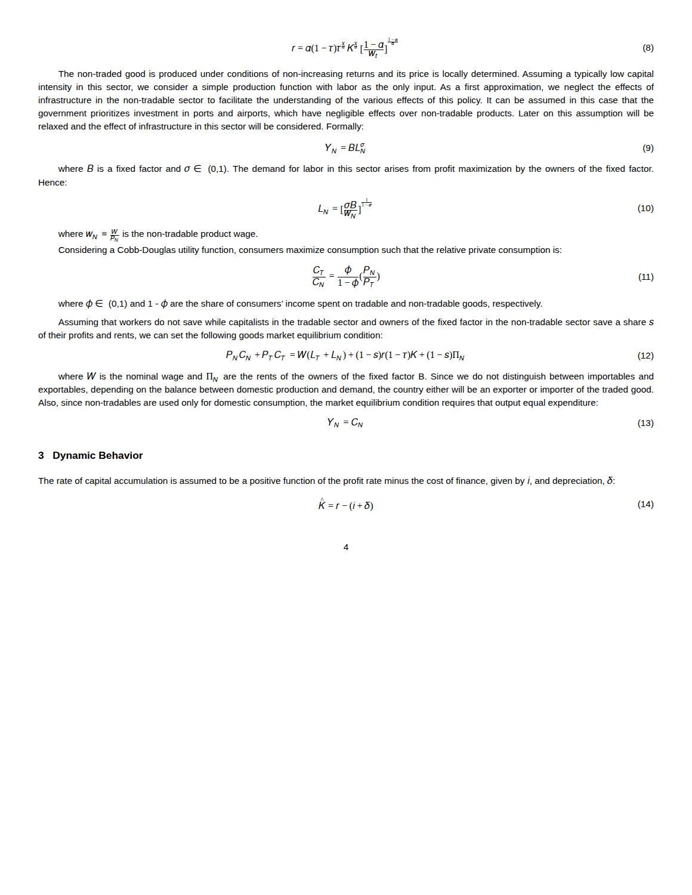r = α ( 1 − τ ) τ χα K χα [ 1−α wt ] 1−α α
(8)
The non-traded good is produced under conditions of non-increasing returns and its price is locally determined. Assuming a typically low capital intensity in this sector, we consider a simple production function with labor as the only input. As a first approximation, we neglect the effects of infrastructure in the non-tradable sector to facilitate the understanding of the various effects of this policy. It can be assumed in this case that the government prioritizes investment in ports and airports, which have negligible effects over non-tradable products. Later on this assumption will be relaxed and the effect of infrastructure in this sector will be considered. Formally:
YN = B LNσ
(9)
where B is a fixed factor and σ∈ (0,1). The demand for labor in this sector arises from profit maximization by the owners of the fixed factor. Hence:
LN = [ σB wN ] 1 1−σ
(10)
where wN≡WPN is the non-tradable product wage.
Considering a Cobb-Douglas utility function, consumers maximize consumption such that the relative private consumption is:
CT CN = ϕ 1−ϕ ( PN PT )
(11)
where ϕ∈ (0,1) and 1 - ϕ are the share of consumers’ income spent on tradable and non-tradable goods, respectively.
Assuming that workers do not save while capitalists in the tradable sector and owners of the fixed factor in the non-tradable sector save a share s of their profits and rents, we can set the following goods market equilibrium condition:
PN CN + PT CT = W ( LT + LN ) + ( 1 − s ) r ( 1 − τ ) K + ( 1 − s ) ΠN
(12)
where W is the nominal wage and ΠN are the rents of the owners of the fixed factor B. Since we do not distinguish between importables and exportables, depending on the balance between domestic production and demand, the country either will be an exporter or importer of the traded good. Also, since non-tradables are used only for domestic consumption, the market equilibrium condition requires that output equal expenditure:
YN = CN
(13)
3 Dynamic Behavior
The rate of capital accumulation is assumed to be a positive function of the profit rate minus the cost of finance, given by i, and depreciation, δ:
K^ = r − ( i + δ )
(14)
4